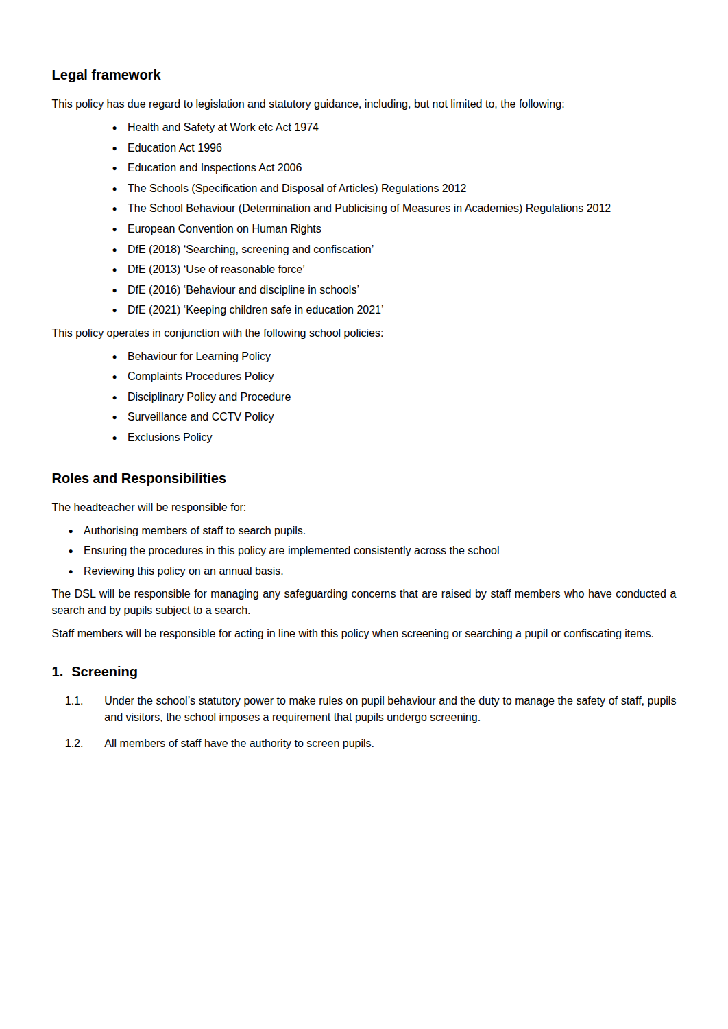Legal framework
This policy has due regard to legislation and statutory guidance, including, but not limited to, the following:
Health and Safety at Work etc Act 1974
Education Act 1996
Education and Inspections Act 2006
The Schools (Specification and Disposal of Articles) Regulations 2012
The School Behaviour (Determination and Publicising of Measures in Academies) Regulations 2012
European Convention on Human Rights
DfE (2018) ‘Searching, screening and confiscation’
DfE (2013) ‘Use of reasonable force’
DfE (2016) ‘Behaviour and discipline in schools’
DfE (2021) ‘Keeping children safe in education 2021’
This policy operates in conjunction with the following school policies:
Behaviour for Learning Policy
Complaints Procedures Policy
Disciplinary Policy and Procedure
Surveillance and CCTV Policy
Exclusions Policy
Roles and Responsibilities
The headteacher will be responsible for:
Authorising members of staff to search pupils.
Ensuring the procedures in this policy are implemented consistently across the school
Reviewing this policy on an annual basis.
The DSL will be responsible for managing any safeguarding concerns that are raised by staff members who have conducted a search and by pupils subject to a search.
Staff members will be responsible for acting in line with this policy when screening or searching a pupil or confiscating items.
1. Screening
Under the school’s statutory power to make rules on pupil behaviour and the duty to manage the safety of staff, pupils and visitors, the school imposes a requirement that pupils undergo screening.
All members of staff have the authority to screen pupils.